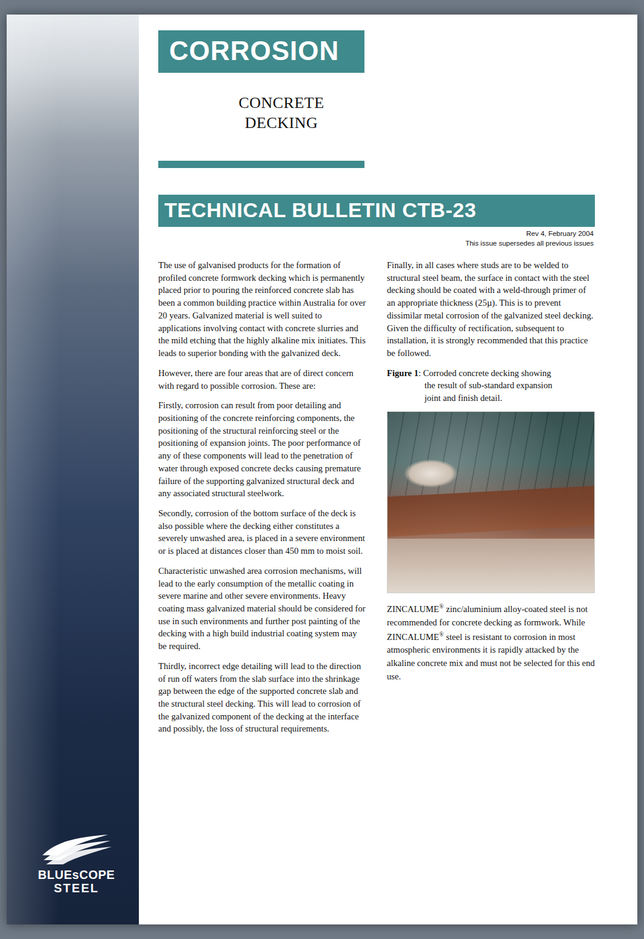BLUESCOPE
STEEL
CORROSION
CONCRETE
DECKING
TECHNICAL BULLETIN CTB-23
Rev 4, February 2004
This issue supersedes all previous issues
The use of galvanised products for the formation of profiled concrete formwork decking which is permanently placed prior to pouring the reinforced concrete slab has been a common building practice within Australia for over 20 years. Galvanized material is well suited to applications involving contact with concrete slurries and the mild etching that the highly alkaline mix initiates. This leads to superior bonding with the galvanized deck.
However, there are four areas that are of direct concern with regard to possible corrosion. These are:
Firstly, corrosion can result from poor detailing and positioning of the concrete reinforcing components, the positioning of the structural reinforcing steel or the positioning of expansion joints. The poor performance of any of these components will lead to the penetration of water through exposed concrete decks causing premature failure of the supporting galvanized structural deck and any associated structural steelwork.
Secondly, corrosion of the bottom surface of the deck is also possible where the decking either constitutes a severely unwashed area, is placed in a severe environment or is placed at distances closer than 450 mm to moist soil.
Characteristic unwashed area corrosion mechanisms, will lead to the early consumption of the metallic coating in severe marine and other severe environments. Heavy coating mass galvanized material should be considered for use in such environments and further post painting of the decking with a high build industrial coating system may be required.
Thirdly, incorrect edge detailing will lead to the direction of run off waters from the slab surface into the shrinkage gap between the edge of the supported concrete slab and the structural steel decking. This will lead to corrosion of the galvanized component of the decking at the interface and possibly, the loss of structural requirements.
Finally, in all cases where studs are to be welded to structural steel beam, the surface in contact with the steel decking should be coated with a weld-through primer of an appropriate thickness (25µ). This is to prevent dissimilar metal corrosion of the galvanized steel decking. Given the difficulty of rectification, subsequent to installation, it is strongly recommended that this practice be followed.
Figure 1: Corroded concrete decking showing the result of sub-standard expansion joint and finish detail.
ZINCALUME® zinc/aluminium alloy-coated steel is not recommended for concrete decking as formwork. While ZINCALUME® steel is resistant to corrosion in most atmospheric environments it is rapidly attacked by the alkaline concrete mix and must not be selected for this end use.